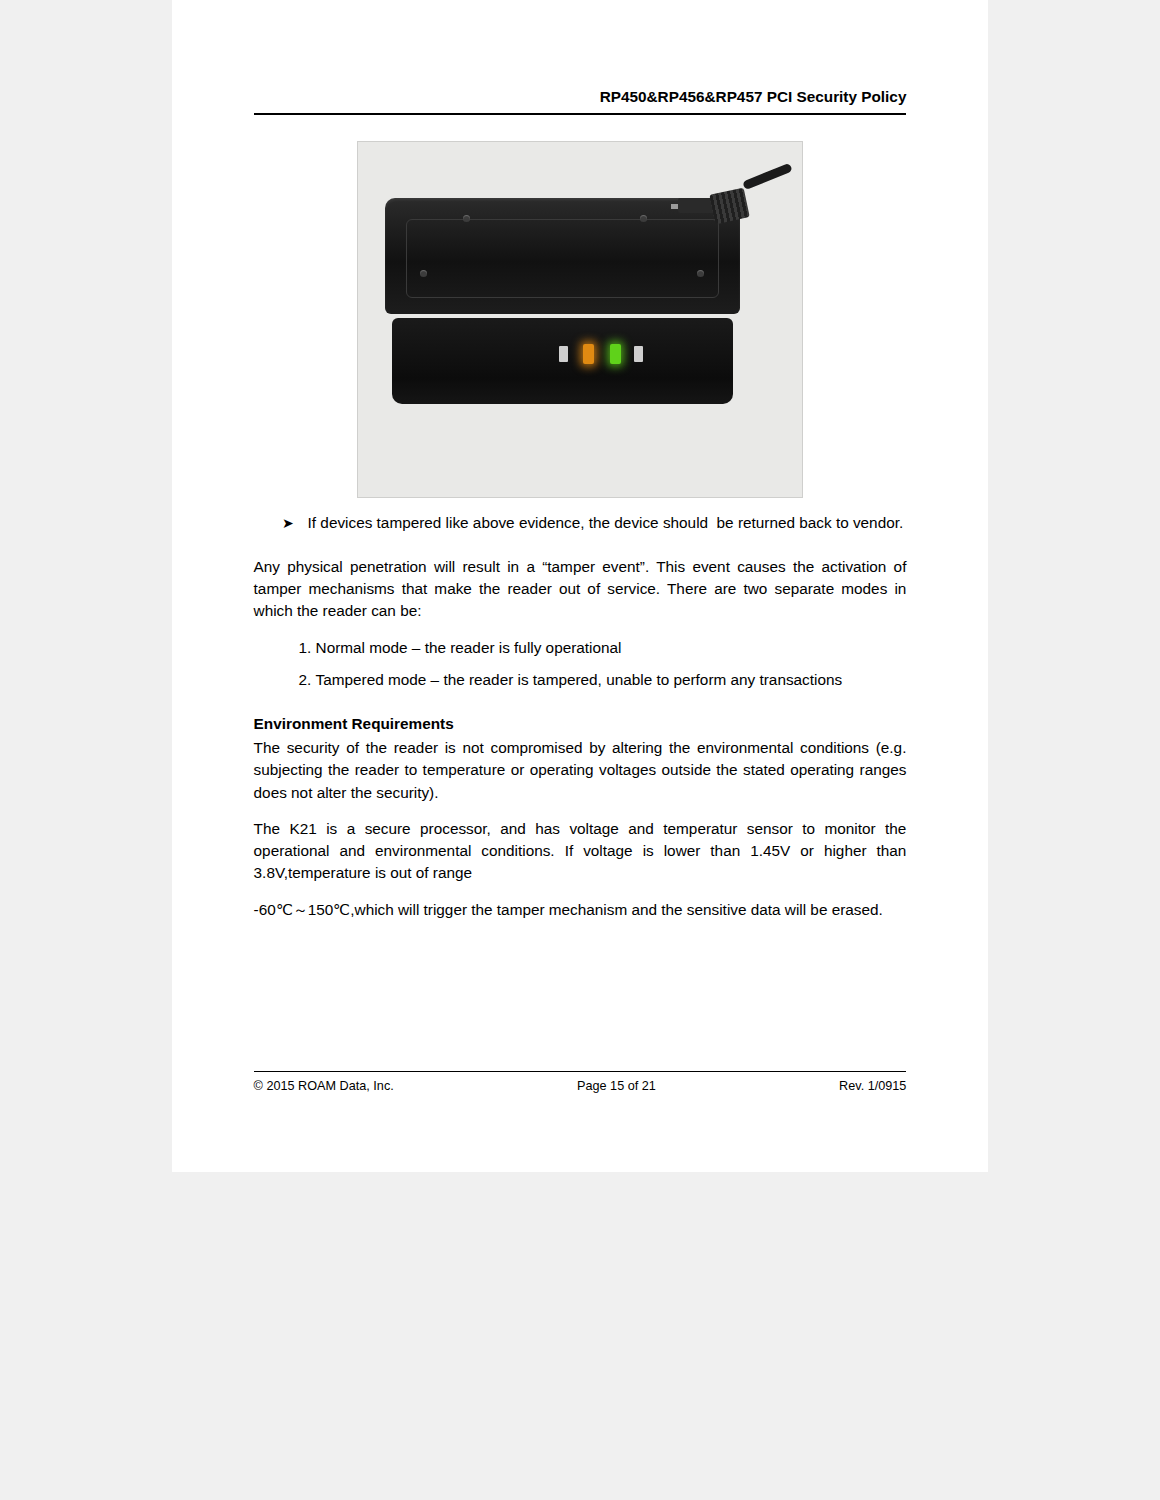RP450&RP456&RP457 PCI Security Policy
If devices tampered like above evidence, the device should be returned back to vendor.
Any physical penetration will result in a “tamper event”. This event causes the activation of tamper mechanisms that make the reader out of service. There are two separate modes in which the reader can be:
Normal mode – the reader is fully operational
Tampered mode – the reader is tampered, unable to perform any transactions
Environment Requirements
The security of the reader is not compromised by altering the environmental conditions (e.g. subjecting the reader to temperature or operating voltages outside the stated operating ranges does not alter the security).
The K21 is a secure processor, and has voltage and temperatur sensor to monitor the operational and environmental conditions. If voltage is lower than 1.45V or higher than 3.8V,temperature is out of range
-60℃～150℃,which will trigger the tamper mechanism and the sensitive data will be erased.
© 2015 ROAM Data, Inc.
Page 15 of 21
Rev. 1/0915